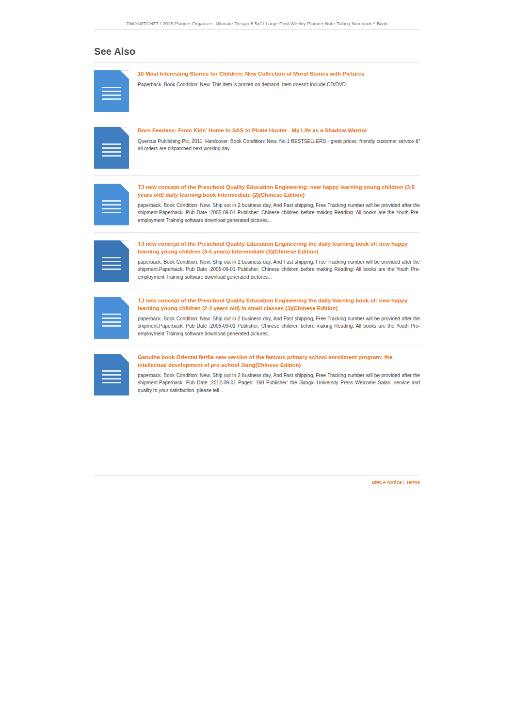DWAN0TCHZ7 / 2018 Planner Organizer: Ultimate Design 8.5x11 Large Print Weekly Planner Note-Taking Notebook ^ Book
See Also
10 Most Interesting Stories for Children: New Collection of Moral Stories with Pictures
Paperback. Book Condition: New. This item is printed on demand. Item doesn't include CD/DVD.
Born Fearless: From Kids' Home to SAS to Pirate Hunter - My Life as a Shadow Warrior
Quercus Publishing Plc, 2011. Hardcover. Book Condition: New. No.1 BESTSELLERS - great prices, friendly customer service â" all orders are dispatched next working day.
TJ new concept of the Preschool Quality Education Engineering: new happy learning young children (3-5 years old) daily learning book Intermediate (2)(Chinese Edition)
paperback. Book Condition: New. Ship out in 2 business day, And Fast shipping, Free Tracking number will be provided after the shipment.Paperback. Pub Date :2005-09-01 Publisher: Chinese children before making Reading: All books are the Youth Pre-employment Training software download generated pictures...
TJ new concept of the Preschool Quality Education Engineering the daily learning book of: new happy learning young children (3-5 years) Intermediate (3)(Chinese Edition)
paperback. Book Condition: New. Ship out in 2 business day, And Fast shipping, Free Tracking number will be provided after the shipment.Paperback. Pub Date :2005-09-01 Publisher: Chinese children before making Reading: All books are the Youth Pre-employment Training software download generated pictures...
TJ new concept of the Preschool Quality Education Engineering the daily learning book of: new happy learning young children (2-4 years old) in small classes (3)(Chinese Edition)
paperback. Book Condition: New. Ship out in 2 business day, And Fast shipping, Free Tracking number will be provided after the shipment.Paperback. Pub Date :2005-09-01 Publisher: Chinese children before making Reading: All books are the Youth Pre-employment Training software download generated pictures...
Genuine book Oriental fertile new version of the famous primary school enrollment program: the intellectual development of pre-school Jiang(Chinese Edition)
paperback. Book Condition: New. Ship out in 2 business day, And Fast shipping, Free Tracking number will be provided after the shipment.Paperback. Pub Date :2012-09-01 Pages: 160 Publisher: the Jiangxi University Press Welcome Salan. service and quality to your satisfaction. please tell...
DMCA Notice|Terms